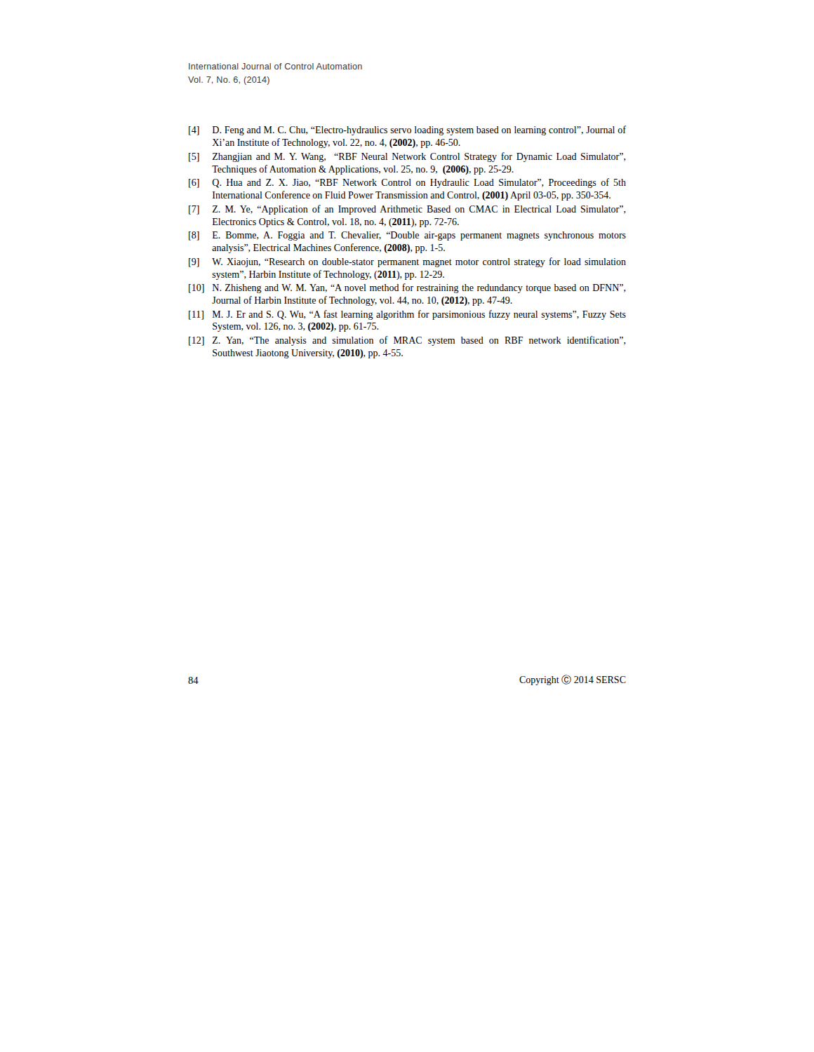International Journal of Control Automation
Vol. 7, No. 6, (2014)
[4] D. Feng and M. C. Chu, “Electro-hydraulics servo loading system based on learning control”, Journal of Xi’an Institute of Technology, vol. 22, no. 4, (2002), pp. 46-50.
[5] Zhangjian and M. Y. Wang, “RBF Neural Network Control Strategy for Dynamic Load Simulator”, Techniques of Automation & Applications, vol. 25, no. 9, (2006), pp. 25-29.
[6] Q. Hua and Z. X. Jiao, “RBF Network Control on Hydraulic Load Simulator”, Proceedings of 5th International Conference on Fluid Power Transmission and Control, (2001) April 03-05, pp. 350-354.
[7] Z. M. Ye, “Application of an Improved Arithmetic Based on CMAC in Electrical Load Simulator”, Electronics Optics & Control, vol. 18, no. 4, (2011), pp. 72-76.
[8] E. Bomme, A. Foggia and T. Chevalier, “Double air-gaps permanent magnets synchronous motors analysis”, Electrical Machines Conference, (2008), pp. 1-5.
[9] W. Xiaojun, “Research on double-stator permanent magnet motor control strategy for load simulation system”, Harbin Institute of Technology, (2011), pp. 12-29.
[10] N. Zhisheng and W. M. Yan, “A novel method for restraining the redundancy torque based on DFNN”, Journal of Harbin Institute of Technology, vol. 44, no. 10, (2012), pp. 47-49.
[11] M. J. Er and S. Q. Wu, “A fast learning algorithm for parsimonious fuzzy neural systems”, Fuzzy Sets System, vol. 126, no. 3, (2002), pp. 61-75.
[12] Z. Yan, “The analysis and simulation of MRAC system based on RBF network identification”, Southwest Jiaotong University, (2010), pp. 4-55.
84
Copyright Ⓒ 2014 SERSC